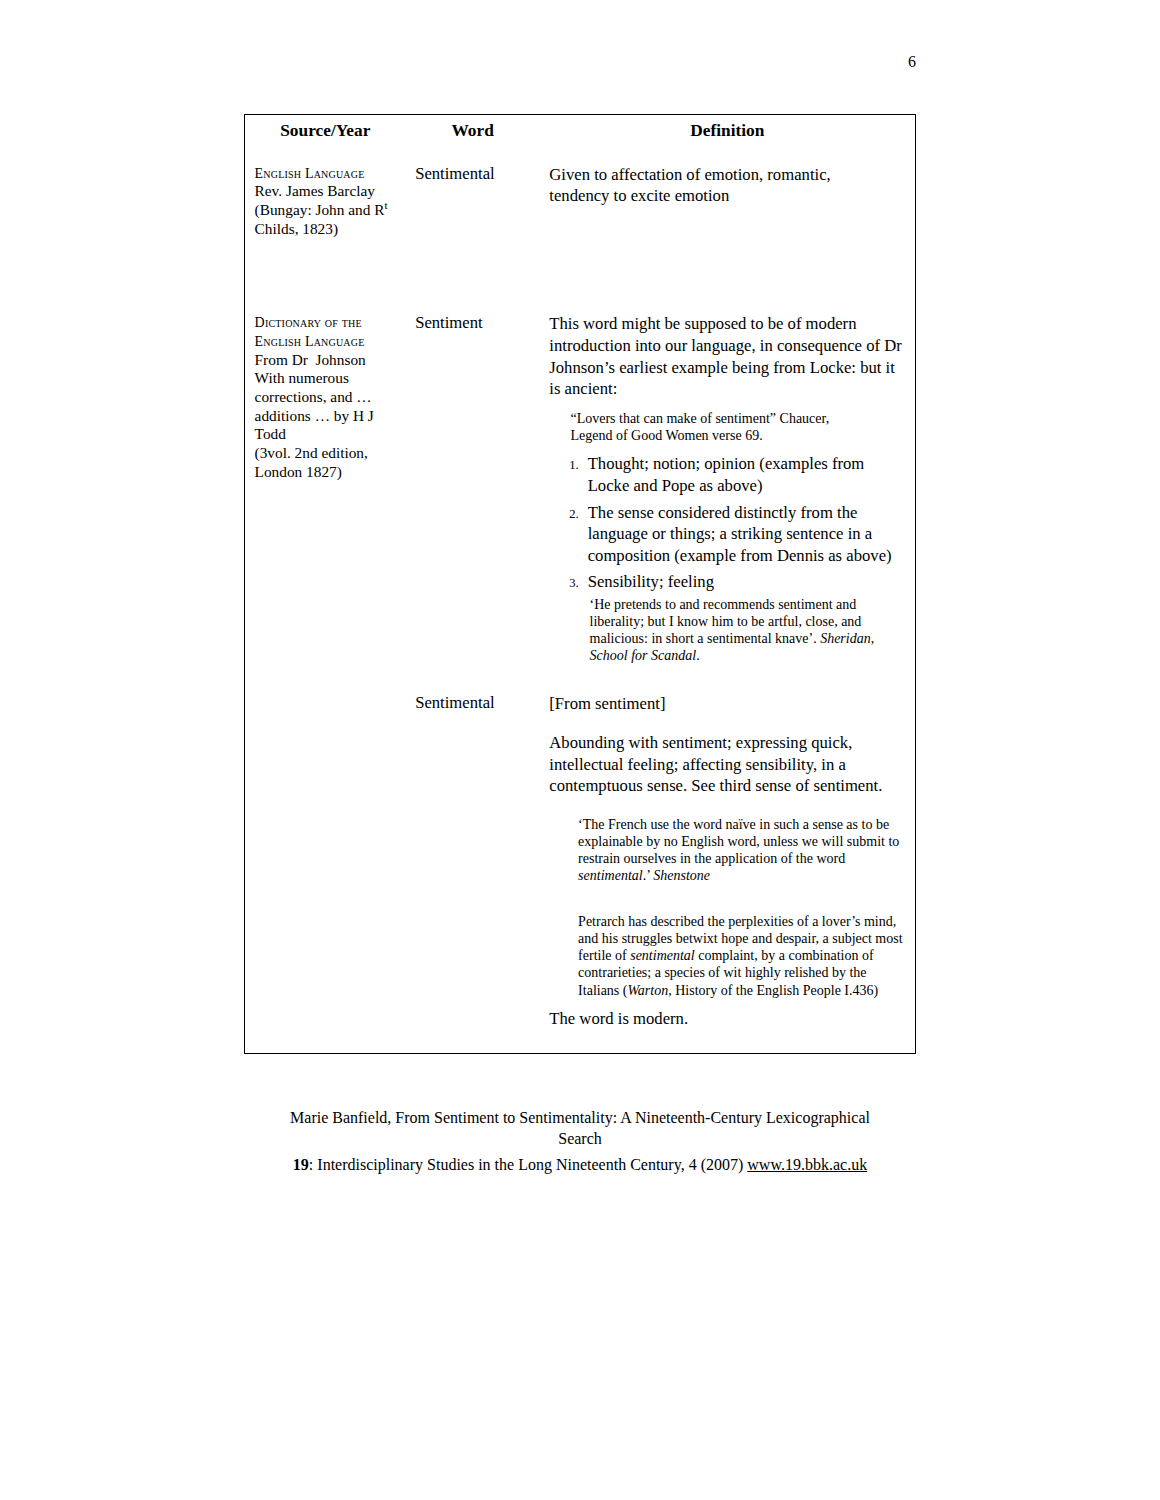6
| Source/Year | Word | Definition |
| English Language Rev. James Barclay (Bungay: John and R t Childs, 1823) | Sentimental | Given to affectation of emotion, romantic, tendency to excite emotion |
| Dictionary of the English Language From Dr Johnson With numerous corrections, and … additions … by H J Todd (3vol. 2nd edition, London 1827) | Sentiment | This word might be supposed to be of modern introduction into our language, in consequence of Dr Johnson’s earliest example being from Locke: but it is ancient: “Lovers that can make of sentiment” Chaucer, Legend of Good Women verse 69. Thought; notion; opinion (examples from Locke and Pope as above) The sense considered distinctly from the language or things; a striking sentence in a composition (example from Dennis as above) Sensibility; feeling ‘He pretends to and recommends sentiment and liberality; but I know him to be artful, close, and malicious: in short a sentimental knave’. Sheridan, School for Scandal . |
| | Sentimental | [From sentiment] Abounding with sentiment; expressing quick, intellectual feeling; affecting sensibility, in a contemptuous sense. See third sense of sentiment. ‘The French use the word naïve in such a sense as to be explainable by no English word, unless we will submit to restrain ourselves in the application of the word sentimental .’ Shenstone Petrarch has described the perplexities of a lover’s mind, and his struggles betwixt hope and despair, a subject most fertile of sentimental complaint, by a combination of contrarieties; a species of wit highly relished by the Italians ( Warton , History of the English People I.436) The word is modern. |
Marie Banfield, From Sentiment to Sentimentality: A Nineteenth-Century Lexicographical
Search
19: Interdisciplinary Studies in the Long Nineteenth Century, 4 (2007) www.19.bbk.ac.uk